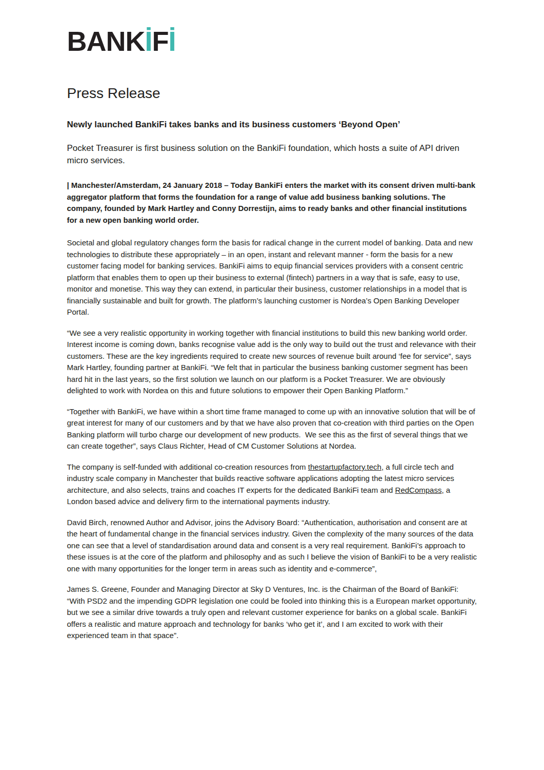BANKİFİ
Press Release
Newly launched BankiFi takes banks and its business customers ‘Beyond Open’
Pocket Treasurer is first business solution on the BankiFi foundation, which hosts a suite of API driven micro services.
| Manchester/Amsterdam, 24 January 2018 – Today BankiFi enters the market with its consent driven multi-bank aggregator platform that forms the foundation for a range of value add business banking solutions. The company, founded by Mark Hartley and Conny Dorrestijn, aims to ready banks and other financial institutions for a new open banking world order.
Societal and global regulatory changes form the basis for radical change in the current model of banking. Data and new technologies to distribute these appropriately – in an open, instant and relevant manner - form the basis for a new customer facing model for banking services. BankiFi aims to equip financial services providers with a consent centric platform that enables them to open up their business to external (fintech) partners in a way that is safe, easy to use, monitor and monetise. This way they can extend, in particular their business, customer relationships in a model that is financially sustainable and built for growth. The platform’s launching customer is Nordea’s Open Banking Developer Portal.
“We see a very realistic opportunity in working together with financial institutions to build this new banking world order. Interest income is coming down, banks recognise value add is the only way to build out the trust and relevance with their customers. These are the key ingredients required to create new sources of revenue built around ‘fee for service”, says Mark Hartley, founding partner at BankiFi. “We felt that in particular the business banking customer segment has been hard hit in the last years, so the first solution we launch on our platform is a Pocket Treasurer. We are obviously delighted to work with Nordea on this and future solutions to empower their Open Banking Platform.”
“Together with BankiFi, we have within a short time frame managed to come up with an innovative solution that will be of great interest for many of our customers and by that we have also proven that co-creation with third parties on the Open Banking platform will turbo charge our development of new products. We see this as the first of several things that we can create together”, says Claus Richter, Head of CM Customer Solutions at Nordea.
The company is self-funded with additional co-creation resources from thestartupfactory.tech, a full circle tech and industry scale company in Manchester that builds reactive software applications adopting the latest micro services architecture, and also selects, trains and coaches IT experts for the dedicated BankiFi team and RedCompass, a London based advice and delivery firm to the international payments industry.
David Birch, renowned Author and Advisor, joins the Advisory Board: “Authentication, authorisation and consent are at the heart of fundamental change in the financial services industry. Given the complexity of the many sources of the data one can see that a level of standardisation around data and consent is a very real requirement. BankiFi’s approach to these issues is at the core of the platform and philosophy and as such I believe the vision of BankiFi to be a very realistic one with many opportunities for the longer term in areas such as identity and e-commerce”,
James S. Greene, Founder and Managing Director at Sky D Ventures, Inc. is the Chairman of the Board of BankiFi: “With PSD2 and the impending GDPR legislation one could be fooled into thinking this is a European market opportunity, but we see a similar drive towards a truly open and relevant customer experience for banks on a global scale. BankiFi offers a realistic and mature approach and technology for banks ‘who get it’, and I am excited to work with their experienced team in that space”.